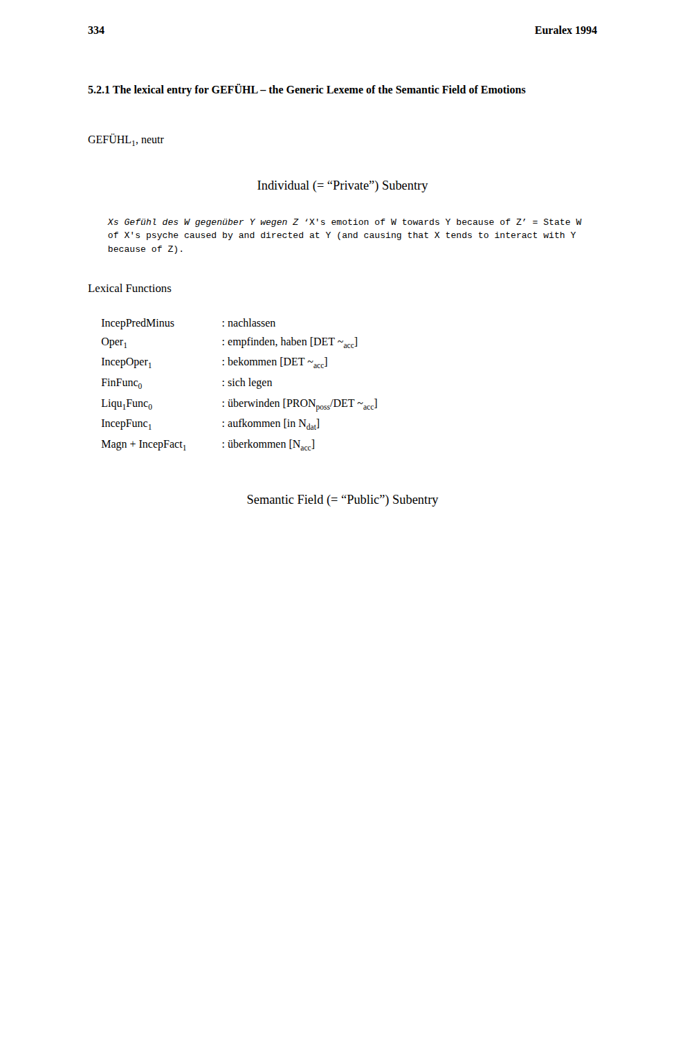334 Euralex 1994
5.2.1 The lexical entry for GEFÜHL – the Generic Lexeme of the Semantic Field of Emotions
GEFÜHL1, neutr
Individual (= “Private”) Subentry
Xs Gefühl des W gegenüber Y wegen Z ‘X's emotion of W towards Y because of Z’ = State W of X's psyche caused by and directed at Y (and causing that X tends to interact with Y because of Z).
Lexical Functions
| IncepPredMinus | nachlassen |
| Oper 1 | empfinden, haben [DET ~ acc ] |
| IncepOper 1 | bekommen [DET ~ acc ] |
| FinFunc 0 | sich legen |
| Liqu 1 Func 0 | überwinden [PRON poss /DET ~ acc ] |
| IncepFunc 1 | aufkommen [in N dat ] |
| Magn + IncepFact 1 | überkommen [N acc ] |
Semantic Field (= “Public”) Subentry